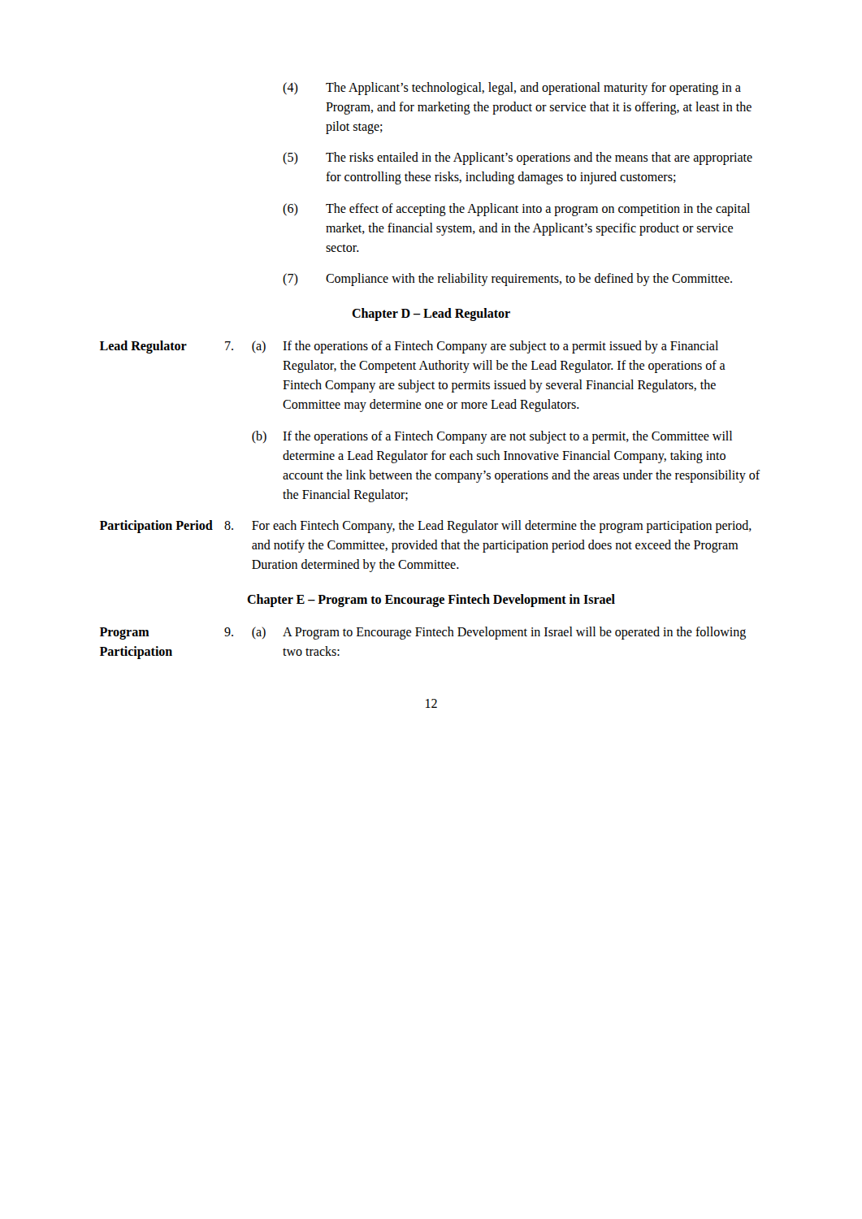(4)
The Applicant’s technological, legal, and operational maturity for operating in a Program, and for marketing the product or service that it is offering, at least in the pilot stage;
(5)
The risks entailed in the Applicant’s operations and the means that are appropriate for controlling these risks, including damages to injured customers;
(6)
The effect of accepting the Applicant into a program on competition in the capital market, the financial system, and in the Applicant’s specific product or service sector.
(7)
Compliance with the reliability requirements, to be defined by the Committee.
Chapter D – Lead Regulator
Lead Regulator
7.
(a)
If the operations of a Fintech Company are subject to a permit issued by a Financial Regulator, the Competent Authority will be the Lead Regulator. If the operations of a Fintech Company are subject to permits issued by several Financial Regulators, the Committee may determine one or more Lead Regulators.
(b)
If the operations of a Fintech Company are not subject to a permit, the Committee will determine a Lead Regulator for each such Innovative Financial Company, taking into account the link between the company’s operations and the areas under the responsibility of the Financial Regulator;
Participation Period
8.
For each Fintech Company, the Lead Regulator will determine the program participation period, and notify the Committee, provided that the participation period does not exceed the Program Duration determined by the Committee.
Chapter E – Program to Encourage Fintech Development in Israel
Program Participation
9.
(a)
A Program to Encourage Fintech Development in Israel will be operated in the following two tracks:
12